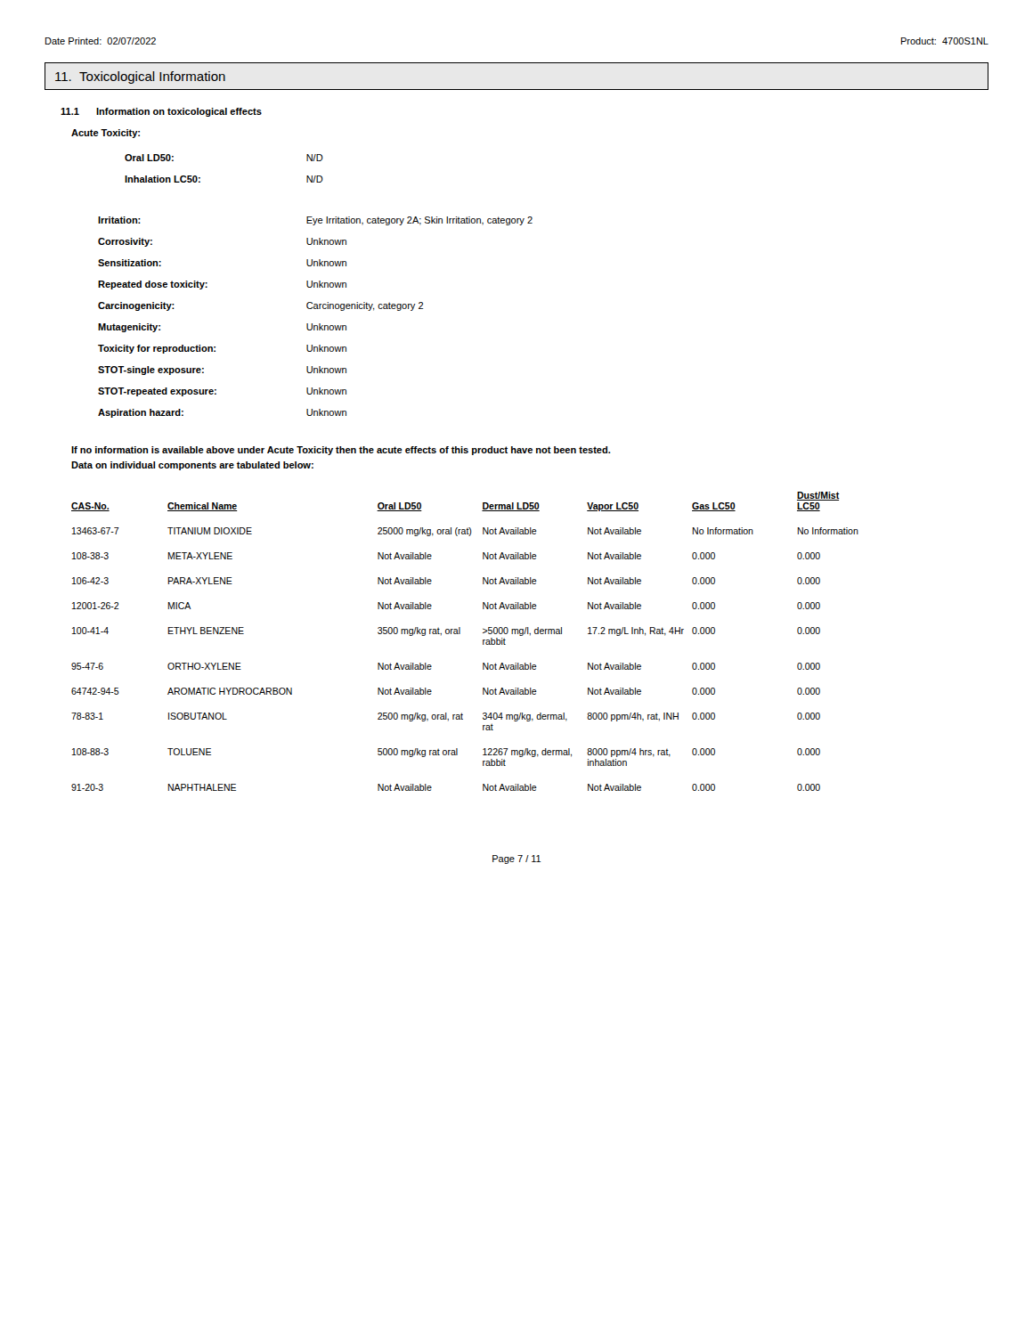Date Printed: 02/07/2022
Product: 4700S1NL
11. Toxicological Information
11.1 Information on toxicological effects
Acute Toxicity:
| Oral LD50: | N/D |
| Inhalation LC50: | N/D |
| Irritation: | Eye Irritation, category 2A; Skin Irritation, category 2 |
| Corrosivity: | Unknown |
| Sensitization: | Unknown |
| Repeated dose toxicity: | Unknown |
| Carcinogenicity: | Carcinogenicity, category 2 |
| Mutagenicity: | Unknown |
| Toxicity for reproduction: | Unknown |
| STOT-single exposure: | Unknown |
| STOT-repeated exposure: | Unknown |
| Aspiration hazard: | Unknown |
If no information is available above under Acute Toxicity then the acute effects of this product have not been tested.
Data on individual components are tabulated below:
| CAS-No. | Chemical Name | Oral LD50 | Dermal LD50 | Vapor LC50 | Gas LC50 | Dust/Mist LC50 |
| --- | --- | --- | --- | --- | --- | --- |
| 13463-67-7 | TITANIUM DIOXIDE | 25000 mg/kg, oral (rat) | Not Available | Not Available | No Information | No Information |
| 108-38-3 | META-XYLENE | Not Available | Not Available | Not Available | 0.000 | 0.000 |
| 106-42-3 | PARA-XYLENE | Not Available | Not Available | Not Available | 0.000 | 0.000 |
| 12001-26-2 | MICA | Not Available | Not Available | Not Available | 0.000 | 0.000 |
| 100-41-4 | ETHYL BENZENE | 3500 mg/kg rat, oral | >5000 mg/l, dermal rabbit | 17.2 mg/L Inh, Rat, 4Hr | 0.000 | 0.000 |
| 95-47-6 | ORTHO-XYLENE | Not Available | Not Available | Not Available | 0.000 | 0.000 |
| 64742-94-5 | AROMATIC HYDROCARBON | Not Available | Not Available | Not Available | 0.000 | 0.000 |
| 78-83-1 | ISOBUTANOL | 2500 mg/kg, oral, rat | 3404 mg/kg, dermal, rat | 8000 ppm/4h, rat, INH | 0.000 | 0.000 |
| 108-88-3 | TOLUENE | 5000 mg/kg rat oral | 12267 mg/kg, dermal, rabbit | 8000 ppm/4 hrs, rat, inhalation | 0.000 | 0.000 |
| 91-20-3 | NAPHTHALENE | Not Available | Not Available | Not Available | 0.000 | 0.000 |
Page 7 / 11